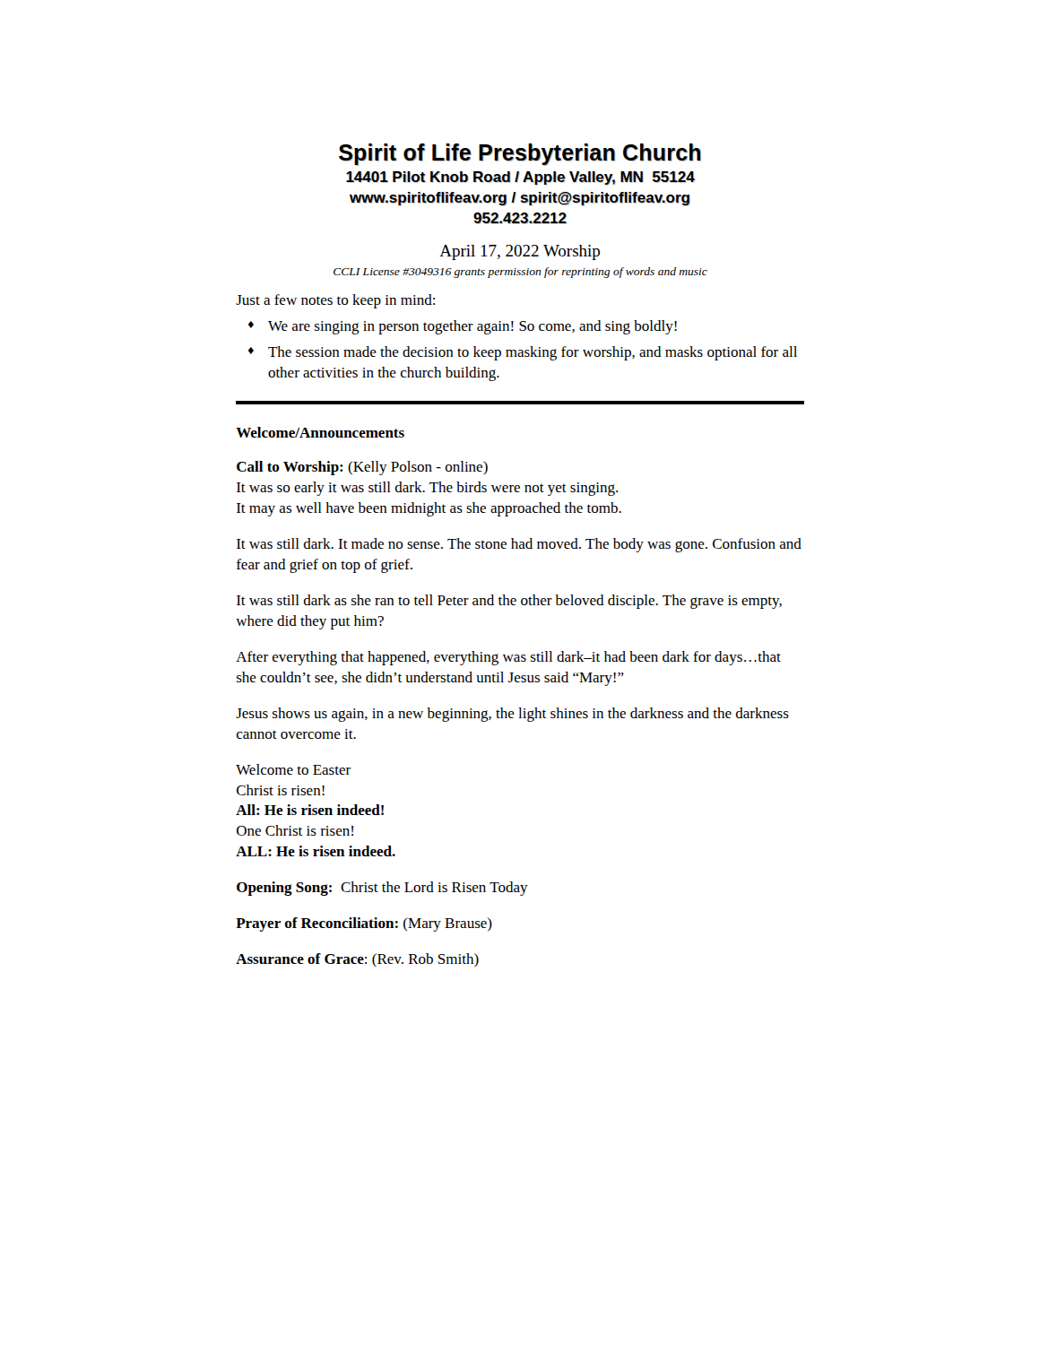Spirit of Life Presbyterian Church
14401 Pilot Knob Road / Apple Valley, MN 55124
www.spiritoflifeav.org / spirit@spiritoflifeav.org
952.423.2212
April 17, 2022 Worship
CCLI License #3049316 grants permission for reprinting of words and music
Just a few notes to keep in mind:
We are singing in person together again! So come, and sing boldly!
The session made the decision to keep masking for worship, and masks optional for all other activities in the church building.
Welcome/Announcements
Call to Worship: (Kelly Polson - online)
It was so early it was still dark. The birds were not yet singing.
It may as well have been midnight as she approached the tomb.
It was still dark. It made no sense. The stone had moved. The body was gone. Confusion and fear and grief on top of grief.
It was still dark as she ran to tell Peter and the other beloved disciple. The grave is empty, where did they put him?
After everything that happened, everything was still dark–it had been dark for days…that she couldn’t see, she didn’t understand until Jesus said “Mary!”
Jesus shows us again, in a new beginning, the light shines in the darkness and the darkness cannot overcome it.
Welcome to Easter
Christ is risen!
All: He is risen indeed!
One Christ is risen!
ALL: He is risen indeed.
Opening Song: Christ the Lord is Risen Today
Prayer of Reconciliation: (Mary Brause)
Assurance of Grace: (Rev. Rob Smith)